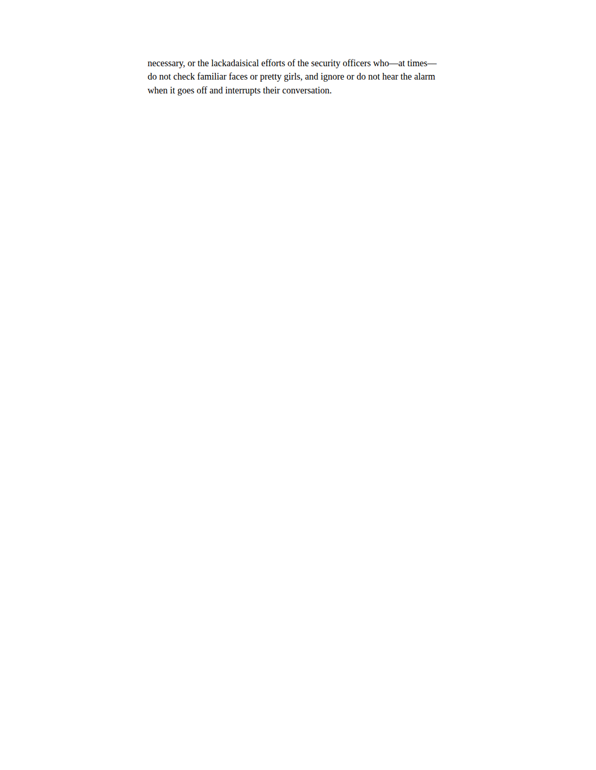necessary, or the lackadaisical efforts of the security officers who—at times—do not check familiar faces or pretty girls, and ignore or do not hear the alarm when it goes off and interrupts their conversation.